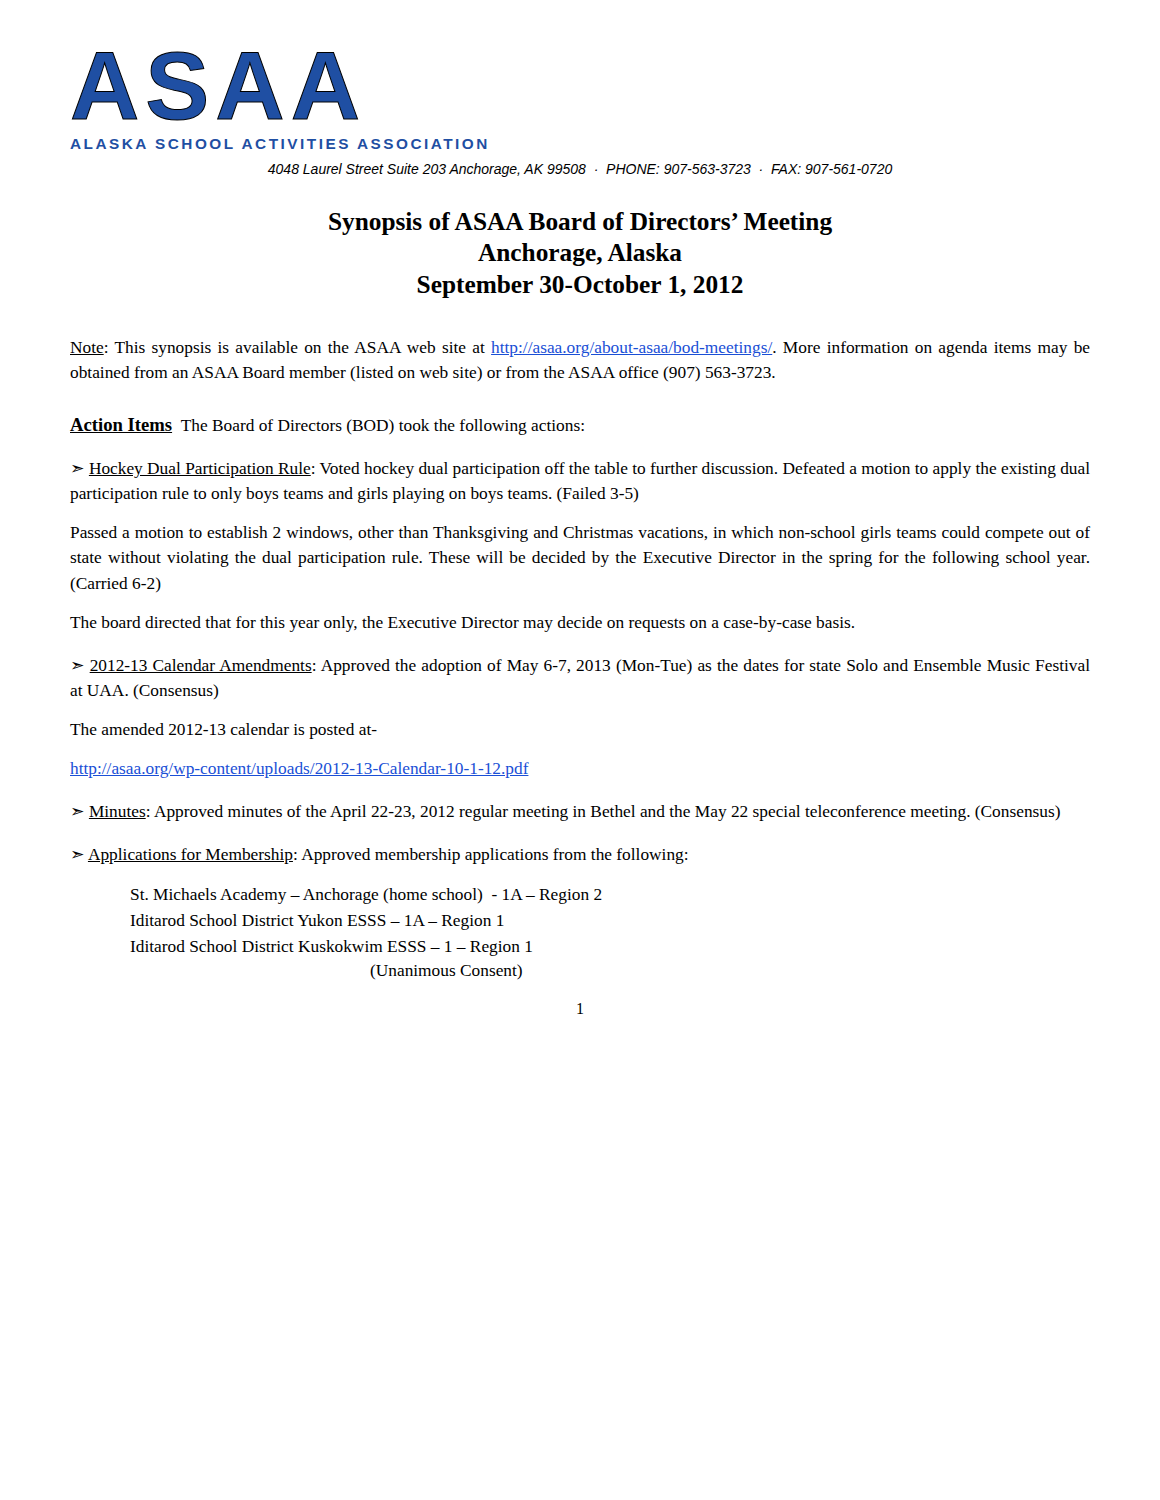ASAA
ALASKA SCHOOL ACTIVITIES ASSOCIATION
4048 Laurel Street Suite 203 Anchorage, AK 99508 · PHONE: 907-563-3723 · FAX: 907-561-0720
Synopsis of ASAA Board of Directors’ Meeting Anchorage, Alaska September 30-October 1, 2012
Note: This synopsis is available on the ASAA web site at http://asaa.org/about-asaa/bod-meetings/. More information on agenda items may be obtained from an ASAA Board member (listed on web site) or from the ASAA office (907) 563-3723.
Action Items The Board of Directors (BOD) took the following actions:
➣ Hockey Dual Participation Rule: Voted hockey dual participation off the table to further discussion. Defeated a motion to apply the existing dual participation rule to only boys teams and girls playing on boys teams. (Failed 3-5)
Passed a motion to establish 2 windows, other than Thanksgiving and Christmas vacations, in which non-school girls teams could compete out of state without violating the dual participation rule. These will be decided by the Executive Director in the spring for the following school year. (Carried 6-2)
The board directed that for this year only, the Executive Director may decide on requests on a case-by-case basis.
➣ 2012-13 Calendar Amendments: Approved the adoption of May 6-7, 2013 (Mon-Tue) as the dates for state Solo and Ensemble Music Festival at UAA. (Consensus)
The amended 2012-13 calendar is posted at-
http://asaa.org/wp-content/uploads/2012-13-Calendar-10-1-12.pdf
➣ Minutes: Approved minutes of the April 22-23, 2012 regular meeting in Bethel and the May 22 special teleconference meeting. (Consensus)
➣ Applications for Membership: Approved membership applications from the following:
St. Michaels Academy – Anchorage (home school) - 1A – Region 2
Iditarod School District Yukon ESSS – 1A – Region 1
Iditarod School District Kuskokwim ESSS – 1 – Region 1
(Unanimous Consent)
1